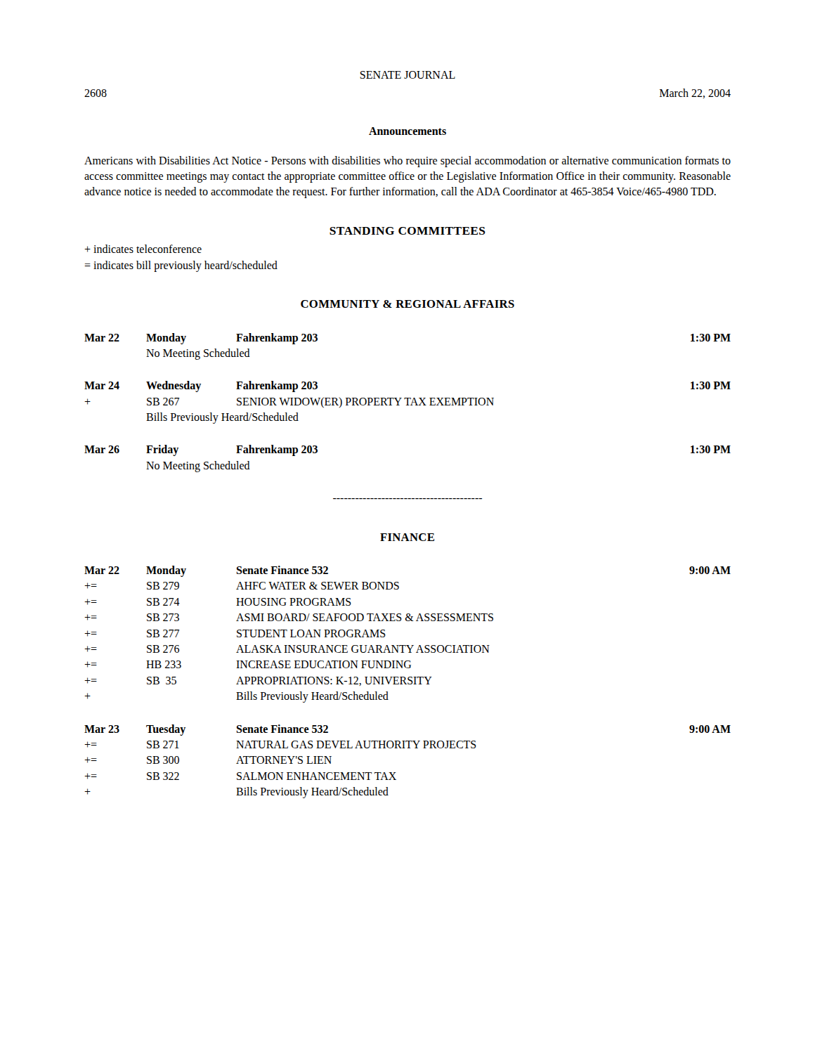SENATE JOURNAL
2608 March 22, 2004
Announcements
Americans with Disabilities Act Notice - Persons with disabilities who require special accommodation or alternative communication formats to access committee meetings may contact the appropriate committee office or the Legislative Information Office in their community. Reasonable advance notice is needed to accommodate the request. For further information, call the ADA Coordinator at 465-3854 Voice/465-4980 TDD.
STANDING COMMITTEES
+ indicates teleconference
= indicates bill previously heard/scheduled
COMMUNITY & REGIONAL AFFAIRS
| Mar 22 | Monday | Fahrenkamp 203 | 1:30 PM |
| | No Meeting Scheduled |
| Mar 24 | Wednesday | Fahrenkamp 203 | 1:30 PM |
| + | SB 267 | SENIOR WIDOW(ER) PROPERTY TAX EXEMPTION |
| | Bills Previously Heard/Scheduled |
| Mar 26 | Friday | Fahrenkamp 203 | 1:30 PM |
| | No Meeting Scheduled |
----------------------------------------
FINANCE
| Mar 22 | Monday | Senate Finance 532 | 9:00 AM |
| += | SB 279 | AHFC WATER & SEWER BONDS |
| += | SB 274 | HOUSING PROGRAMS |
| += | SB 273 | ASMI BOARD/ SEAFOOD TAXES & ASSESSMENTS |
| += | SB 277 | STUDENT LOAN PROGRAMS |
| += | SB 276 | ALASKA INSURANCE GUARANTY ASSOCIATION |
| += | HB 233 | INCREASE EDUCATION FUNDING |
| += | SB 35 | APPROPRIATIONS: K-12, UNIVERSITY |
| + | | Bills Previously Heard/Scheduled |
| Mar 23 | Tuesday | Senate Finance 532 | 9:00 AM |
| += | SB 271 | NATURAL GAS DEVEL AUTHORITY PROJECTS |
| += | SB 300 | ATTORNEY'S LIEN |
| += | SB 322 | SALMON ENHANCEMENT TAX |
| + | | Bills Previously Heard/Scheduled |